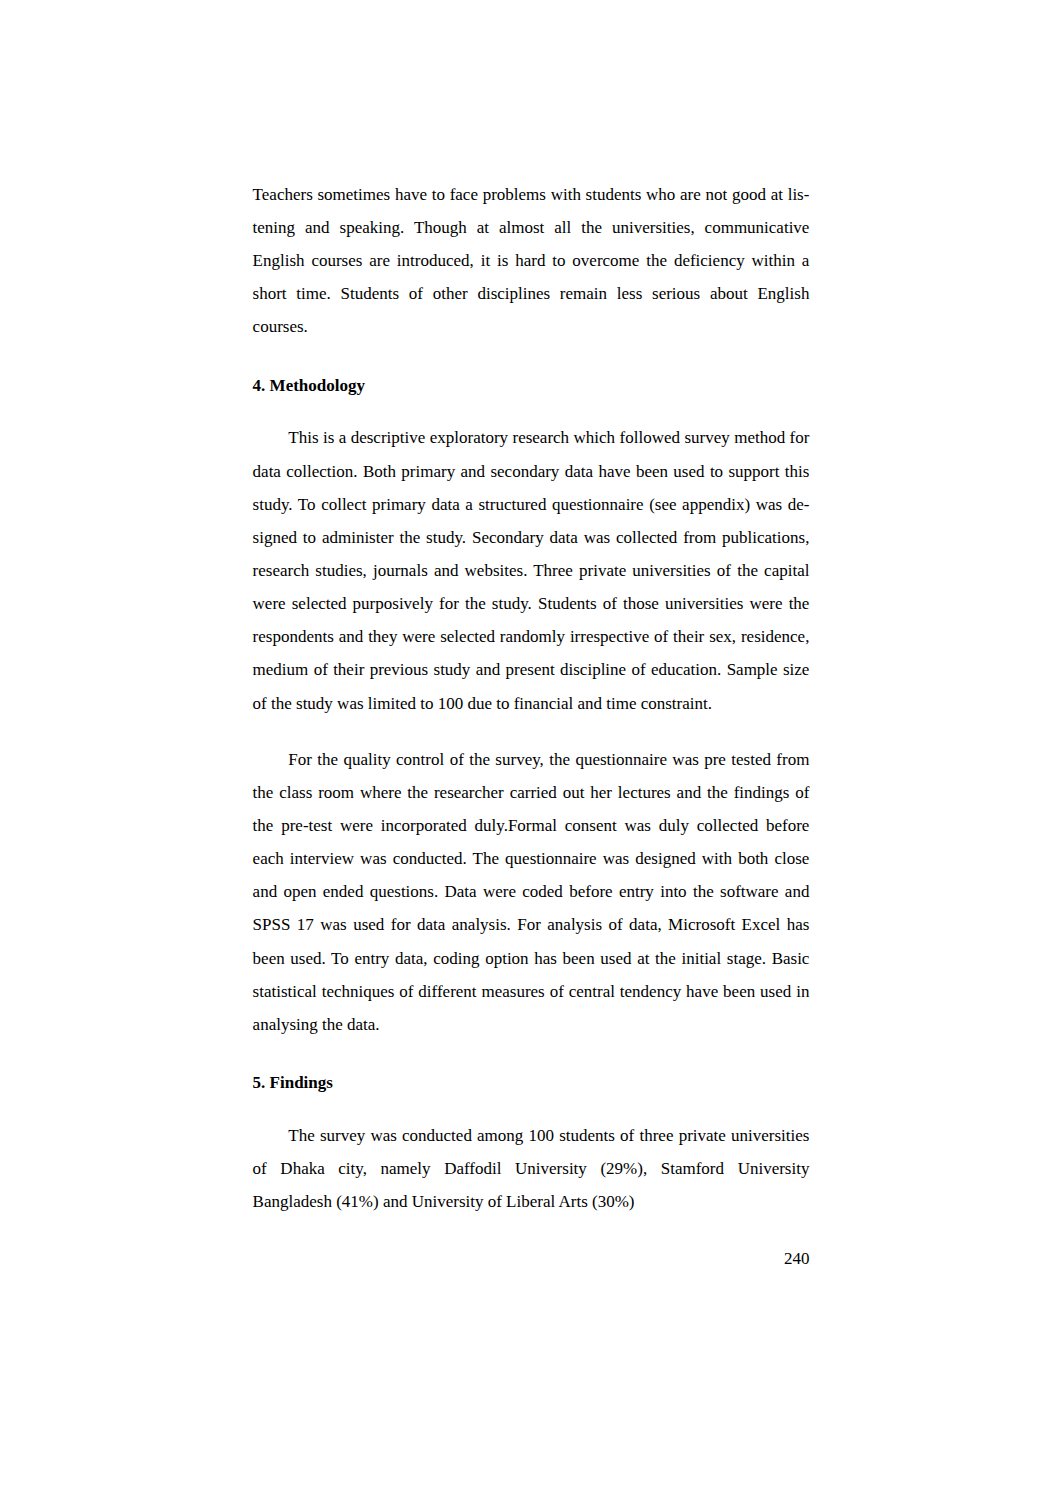Teachers sometimes have to face problems with students who are not good at listening and speaking. Though at almost all the universities, communicative English courses are introduced, it is hard to overcome the deficiency within a short time. Students of other disciplines remain less serious about English courses.
4. Methodology
This is a descriptive exploratory research which followed survey method for data collection. Both primary and secondary data have been used to support this study. To collect primary data a structured questionnaire (see appendix) was designed to administer the study. Secondary data was collected from publications, research studies, journals and websites. Three private universities of the capital were selected purposively for the study. Students of those universities were the respondents and they were selected randomly irrespective of their sex, residence, medium of their previous study and present discipline of education. Sample size of the study was limited to 100 due to financial and time constraint.
For the quality control of the survey, the questionnaire was pre tested from the class room where the researcher carried out her lectures and the findings of the pre-test were incorporated duly.Formal consent was duly collected before each interview was conducted. The questionnaire was designed with both close and open ended questions. Data were coded before entry into the software and SPSS 17 was used for data analysis. For analysis of data, Microsoft Excel has been used. To entry data, coding option has been used at the initial stage. Basic statistical techniques of different measures of central tendency have been used in analysing the data.
5. Findings
The survey was conducted among 100 students of three private universities of Dhaka city, namely Daffodil University (29%), Stamford University Bangladesh (41%) and University of Liberal Arts (30%)
240